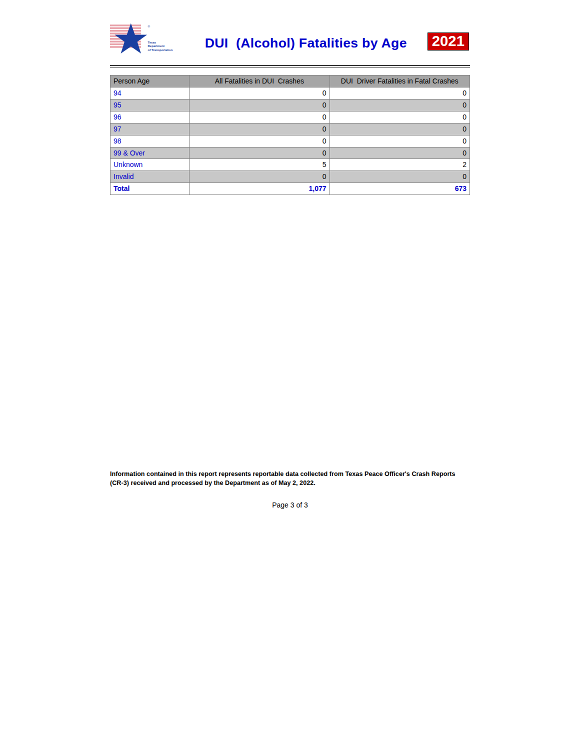® Texas Department of Transportation
DUI (Alcohol) Fatalities by Age
2021
| Person Age | All Fatalities in DUI Crashes | DUI Driver Fatalities in Fatal Crashes |
| --- | --- | --- |
| 94 | 0 | 0 |
| 95 | 0 | 0 |
| 96 | 0 | 0 |
| 97 | 0 | 0 |
| 98 | 0 | 0 |
| 99 & Over | 0 | 0 |
| Unknown | 5 | 2 |
| Invalid | 0 | 0 |
| Total | 1,077 | 673 |
Information contained in this report represents reportable data collected from Texas Peace Officer's Crash Reports (CR-3) received and processed by the Department as of May 2, 2022.
Page 3 of 3